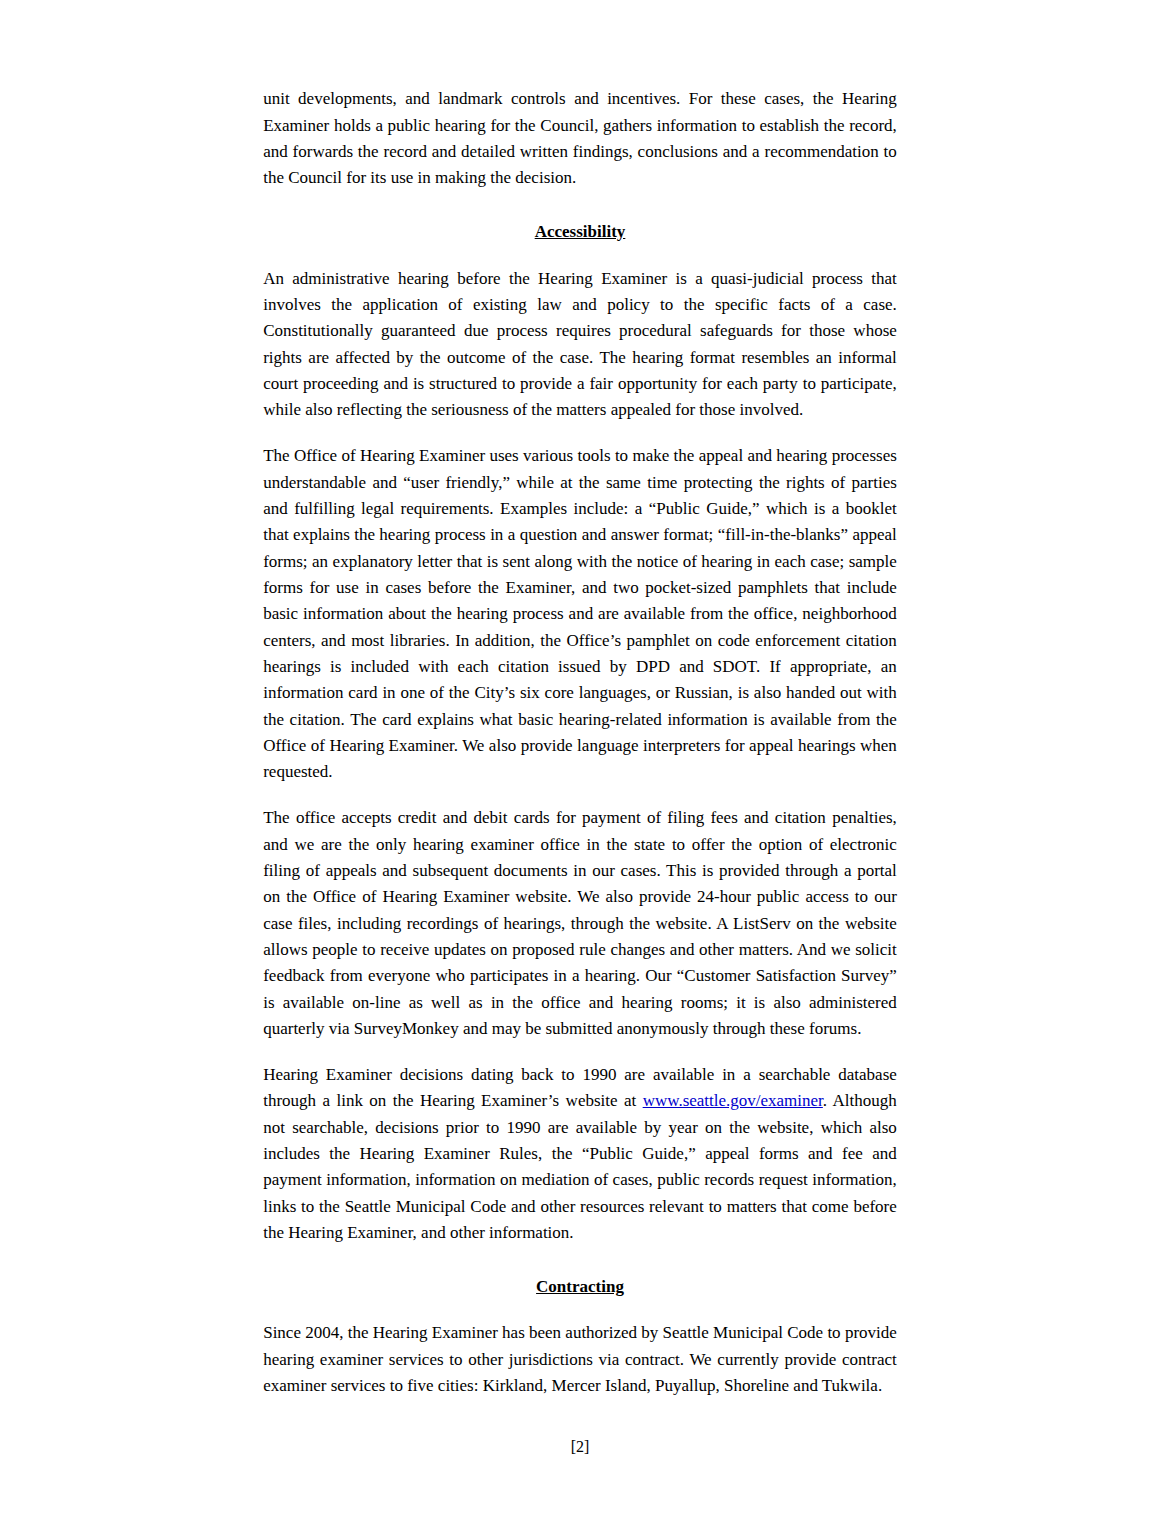unit developments, and landmark controls and incentives. For these cases, the Hearing Examiner holds a public hearing for the Council, gathers information to establish the record, and forwards the record and detailed written findings, conclusions and a recommendation to the Council for its use in making the decision.
Accessibility
An administrative hearing before the Hearing Examiner is a quasi-judicial process that involves the application of existing law and policy to the specific facts of a case. Constitutionally guaranteed due process requires procedural safeguards for those whose rights are affected by the outcome of the case. The hearing format resembles an informal court proceeding and is structured to provide a fair opportunity for each party to participate, while also reflecting the seriousness of the matters appealed for those involved.
The Office of Hearing Examiner uses various tools to make the appeal and hearing processes understandable and “user friendly,” while at the same time protecting the rights of parties and fulfilling legal requirements. Examples include: a “Public Guide,” which is a booklet that explains the hearing process in a question and answer format; “fill-in-the-blanks” appeal forms; an explanatory letter that is sent along with the notice of hearing in each case; sample forms for use in cases before the Examiner, and two pocket-sized pamphlets that include basic information about the hearing process and are available from the office, neighborhood centers, and most libraries. In addition, the Office’s pamphlet on code enforcement citation hearings is included with each citation issued by DPD and SDOT. If appropriate, an information card in one of the City’s six core languages, or Russian, is also handed out with the citation. The card explains what basic hearing-related information is available from the Office of Hearing Examiner. We also provide language interpreters for appeal hearings when requested.
The office accepts credit and debit cards for payment of filing fees and citation penalties, and we are the only hearing examiner office in the state to offer the option of electronic filing of appeals and subsequent documents in our cases. This is provided through a portal on the Office of Hearing Examiner website. We also provide 24-hour public access to our case files, including recordings of hearings, through the website. A ListServ on the website allows people to receive updates on proposed rule changes and other matters. And we solicit feedback from everyone who participates in a hearing. Our “Customer Satisfaction Survey” is available on-line as well as in the office and hearing rooms; it is also administered quarterly via SurveyMonkey and may be submitted anonymously through these forums.
Hearing Examiner decisions dating back to 1990 are available in a searchable database through a link on the Hearing Examiner’s website at www.seattle.gov/examiner. Although not searchable, decisions prior to 1990 are available by year on the website, which also includes the Hearing Examiner Rules, the “Public Guide,” appeal forms and fee and payment information, information on mediation of cases, public records request information, links to the Seattle Municipal Code and other resources relevant to matters that come before the Hearing Examiner, and other information.
Contracting
Since 2004, the Hearing Examiner has been authorized by Seattle Municipal Code to provide hearing examiner services to other jurisdictions via contract. We currently provide contract examiner services to five cities: Kirkland, Mercer Island, Puyallup, Shoreline and Tukwila.
[2]